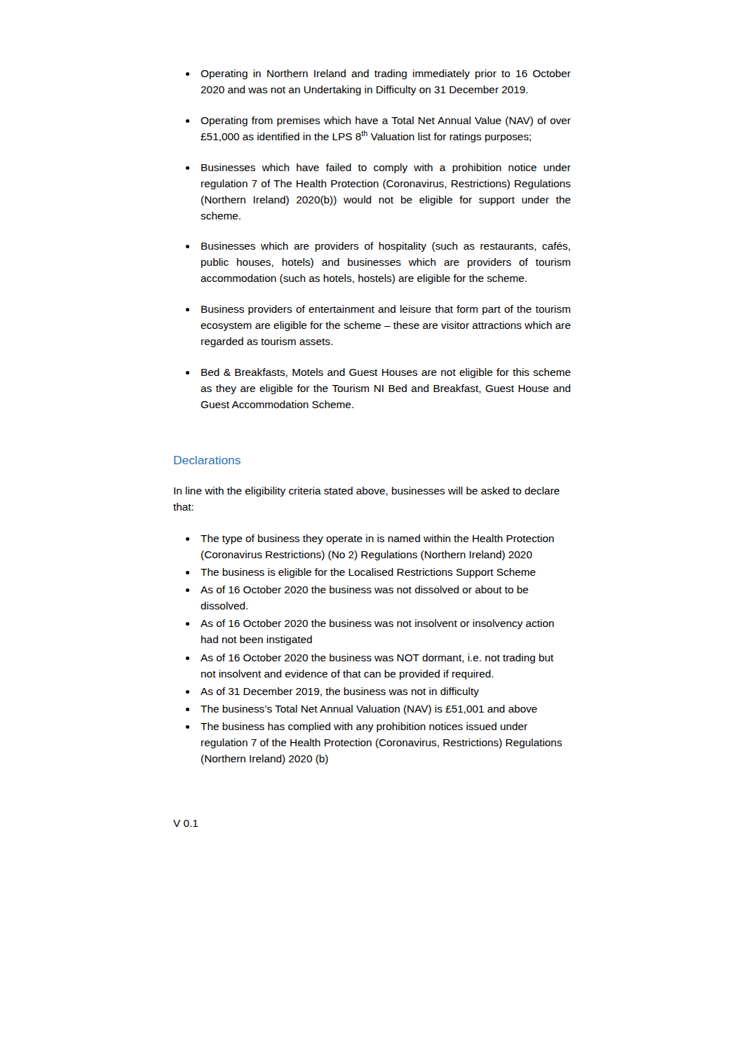Operating in Northern Ireland and trading immediately prior to 16 October 2020 and was not an Undertaking in Difficulty on 31 December 2019.
Operating from premises which have a Total Net Annual Value (NAV) of over £51,000 as identified in the LPS 8th Valuation list for ratings purposes;
Businesses which have failed to comply with a prohibition notice under regulation 7 of The Health Protection (Coronavirus, Restrictions) Regulations (Northern Ireland) 2020(b)) would not be eligible for support under the scheme.
Businesses which are providers of hospitality (such as restaurants, cafés, public houses, hotels) and businesses which are providers of tourism accommodation (such as hotels, hostels) are eligible for the scheme.
Business providers of entertainment and leisure that form part of the tourism ecosystem are eligible for the scheme – these are visitor attractions which are regarded as tourism assets.
Bed & Breakfasts, Motels and Guest Houses are not eligible for this scheme as they are eligible for the Tourism NI Bed and Breakfast, Guest House and Guest Accommodation Scheme.
Declarations
In line with the eligibility criteria stated above, businesses will be asked to declare that:
The type of business they operate in is named within the Health Protection (Coronavirus Restrictions) (No 2) Regulations (Northern Ireland) 2020
The business is eligible for the Localised Restrictions Support Scheme
As of 16 October 2020 the business was not dissolved or about to be dissolved.
As of 16 October 2020 the business was not insolvent or insolvency action had not been instigated
As of 16 October 2020 the business was NOT dormant, i.e. not trading but not insolvent and evidence of that can be provided if required.
As of 31 December 2019, the business was not in difficulty
The business’s Total Net Annual Valuation (NAV) is £51,001 and above
The business has complied with any prohibition notices issued under regulation 7 of the Health Protection (Coronavirus, Restrictions) Regulations (Northern Ireland) 2020 (b)
V 0.1